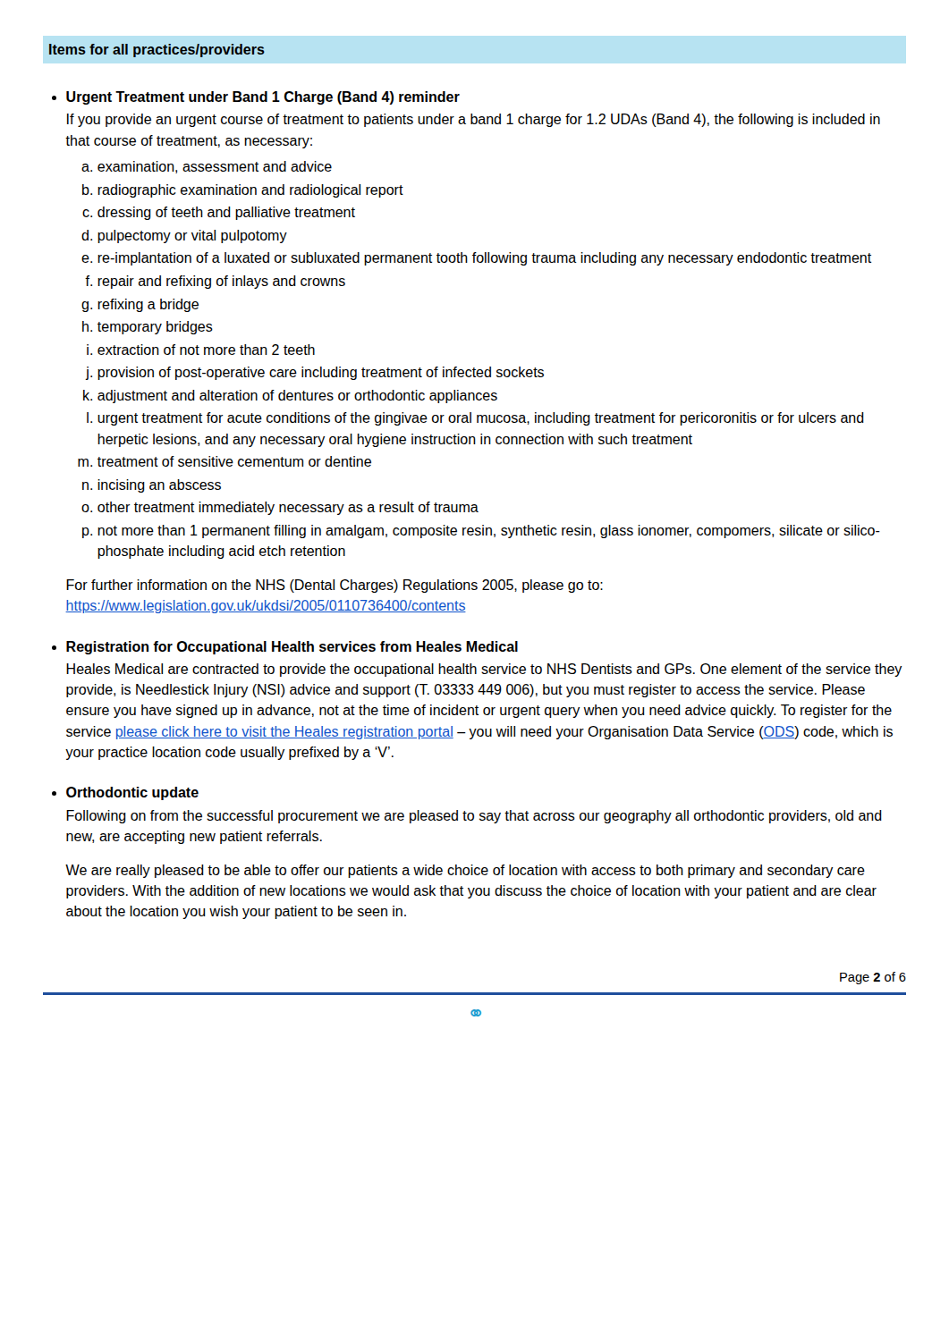Items for all practices/providers
Urgent Treatment under Band 1 Charge (Band 4) reminder If you provide an urgent course of treatment to patients under a band 1 charge for 1.2 UDAs (Band 4), the following is included in that course of treatment, as necessary:
examination, assessment and advice
radiographic examination and radiological report
dressing of teeth and palliative treatment
pulpectomy or vital pulpotomy
re-implantation of a luxated or subluxated permanent tooth following trauma including any necessary endodontic treatment
repair and refixing of inlays and crowns
refixing a bridge
temporary bridges
extraction of not more than 2 teeth
provision of post-operative care including treatment of infected sockets
adjustment and alteration of dentures or orthodontic appliances
urgent treatment for acute conditions of the gingivae or oral mucosa, including treatment for pericoronitis or for ulcers and herpetic lesions, and any necessary oral hygiene instruction in connection with such treatment
treatment of sensitive cementum or dentine
incising an abscess
other treatment immediately necessary as a result of trauma
not more than 1 permanent filling in amalgam, composite resin, synthetic resin, glass ionomer, compomers, silicate or silico-phosphate including acid etch retention
For further information on the NHS (Dental Charges) Regulations 2005, please go to: https://www.legislation.gov.uk/ukdsi/2005/0110736400/contents
Registration for Occupational Health services from Heales Medical Heales Medical are contracted to provide the occupational health service to NHS Dentists and GPs. One element of the service they provide, is Needlestick Injury (NSI) advice and support (T. 03333 449 006), but you must register to access the service. Please ensure you have signed up in advance, not at the time of incident or urgent query when you need advice quickly. To register for the service please click here to visit the Heales registration portal – you will need your Organisation Data Service (ODS) code, which is your practice location code usually prefixed by a ‘V’.
Orthodontic update Following on from the successful procurement we are pleased to say that across our geography all orthodontic providers, old and new, are accepting new patient referrals.
We are really pleased to be able to offer our patients a wide choice of location with access to both primary and secondary care providers. With the addition of new locations we would ask that you discuss the choice of location with your patient and are clear about the location you wish your patient to be seen in.
Page 2 of 6
⚭